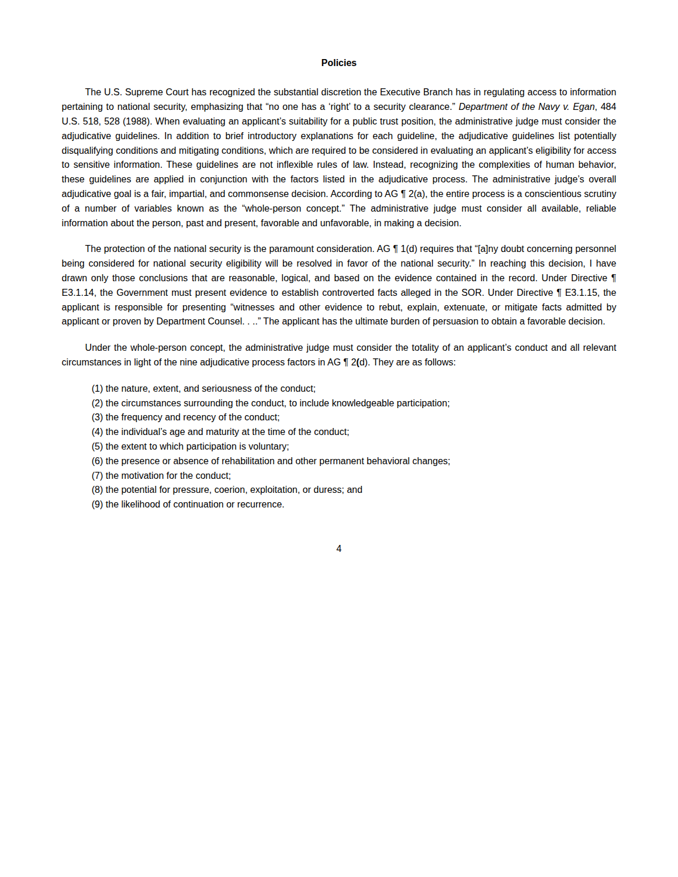Policies
The U.S. Supreme Court has recognized the substantial discretion the Executive Branch has in regulating access to information pertaining to national security, emphasizing that “no one has a ‘right’ to a security clearance.” Department of the Navy v. Egan, 484 U.S. 518, 528 (1988). When evaluating an applicant’s suitability for a public trust position, the administrative judge must consider the adjudicative guidelines. In addition to brief introductory explanations for each guideline, the adjudicative guidelines list potentially disqualifying conditions and mitigating conditions, which are required to be considered in evaluating an applicant’s eligibility for access to sensitive information. These guidelines are not inflexible rules of law. Instead, recognizing the complexities of human behavior, these guidelines are applied in conjunction with the factors listed in the adjudicative process. The administrative judge’s overall adjudicative goal is a fair, impartial, and commonsense decision. According to AG ¶ 2(a), the entire process is a conscientious scrutiny of a number of variables known as the “whole-person concept.” The administrative judge must consider all available, reliable information about the person, past and present, favorable and unfavorable, in making a decision.
The protection of the national security is the paramount consideration. AG ¶ 1(d) requires that “[a]ny doubt concerning personnel being considered for national security eligibility will be resolved in favor of the national security.” In reaching this decision, I have drawn only those conclusions that are reasonable, logical, and based on the evidence contained in the record. Under Directive ¶ E3.1.14, the Government must present evidence to establish controverted facts alleged in the SOR. Under Directive ¶ E3.1.15, the applicant is responsible for presenting “witnesses and other evidence to rebut, explain, extenuate, or mitigate facts admitted by applicant or proven by Department Counsel. . ..” The applicant has the ultimate burden of persuasion to obtain a favorable decision.
Under the whole-person concept, the administrative judge must consider the totality of an applicant’s conduct and all relevant circumstances in light of the nine adjudicative process factors in AG ¶ 2(d). They are as follows:
(1) the nature, extent, and seriousness of the conduct;
(2) the circumstances surrounding the conduct, to include knowledgeable participation;
(3) the frequency and recency of the conduct;
(4) the individual’s age and maturity at the time of the conduct;
(5) the extent to which participation is voluntary;
(6) the presence or absence of rehabilitation and other permanent behavioral changes;
(7) the motivation for the conduct;
(8) the potential for pressure, coerion, exploitation, or duress; and
(9) the likelihood of continuation or recurrence.
4